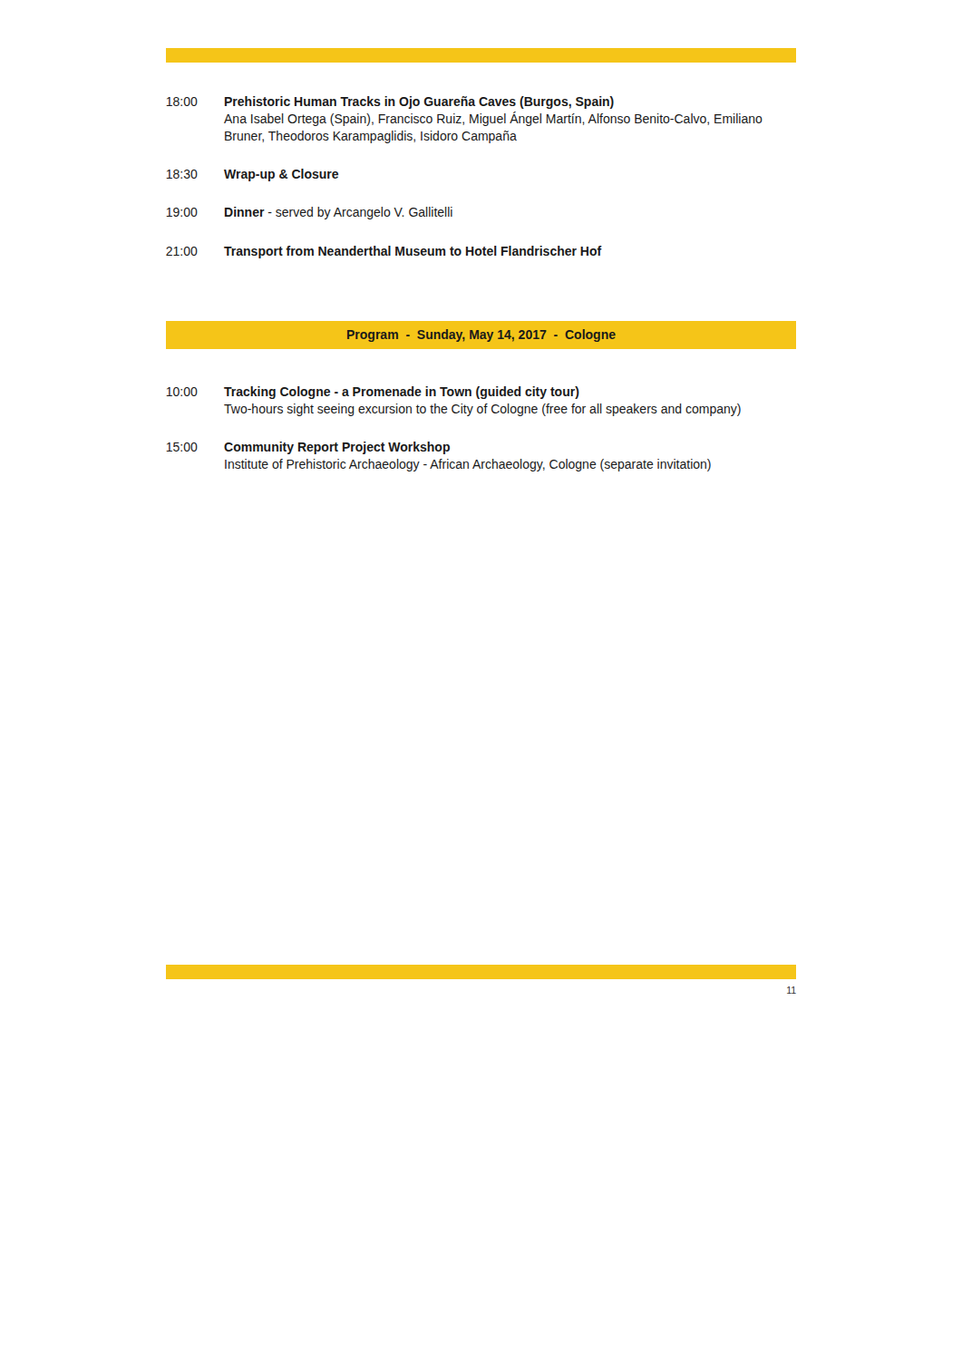18:00
Prehistoric Human Tracks in Ojo Guareña Caves (Burgos, Spain)
Ana Isabel Ortega (Spain), Francisco Ruiz, Miguel Ángel Martín, Alfonso Benito-Calvo, Emiliano Bruner, Theodoros Karampaglidis, Isidoro Campaña
18:30
Wrap-up & Closure
19:00
Dinner - served by Arcangelo V. Gallitelli
21:00
Transport from Neanderthal Museum to Hotel Flandrischer Hof
Program - Sunday, May 14, 2017 - Cologne
10:00
Tracking Cologne - a Promenade in Town (guided city tour)
Two-hours sight seeing excursion to the City of Cologne (free for all speakers and company)
15:00
Community Report Project Workshop
Institute of Prehistoric Archaeology - African Archaeology, Cologne (separate invitation)
11